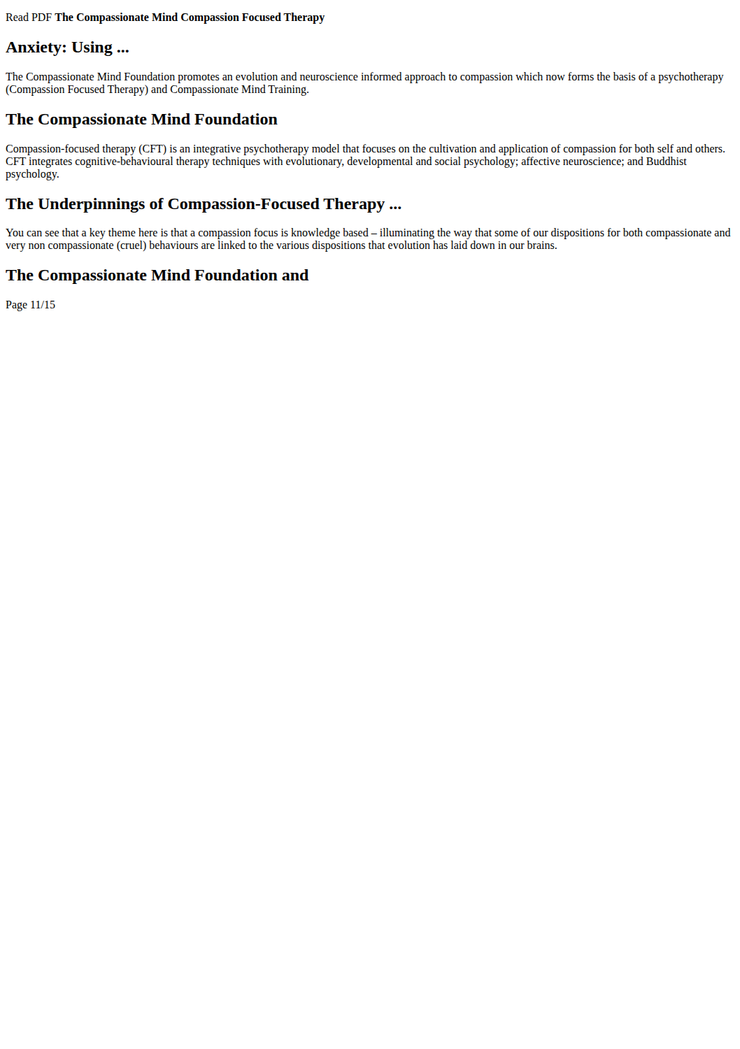Read PDF The Compassionate Mind Compassion Focused Therapy
Anxiety: Using ...
The Compassionate Mind Foundation promotes an evolution and neuroscience informed approach to compassion which now forms the basis of a psychotherapy (Compassion Focused Therapy) and Compassionate Mind Training.
The Compassionate Mind Foundation
Compassion-focused therapy (CFT) is an integrative psychotherapy model that focuses on the cultivation and application of compassion for both self and others. CFT integrates cognitive-behavioural therapy techniques with evolutionary, developmental and social psychology; affective neuroscience; and Buddhist psychology.
The Underpinnings of Compassion-Focused Therapy ...
You can see that a key theme here is that a compassion focus is knowledge based – illuminating the way that some of our dispositions for both compassionate and very non compassionate (cruel) behaviours are linked to the various dispositions that evolution has laid down in our brains.
The Compassionate Mind Foundation and
Page 11/15